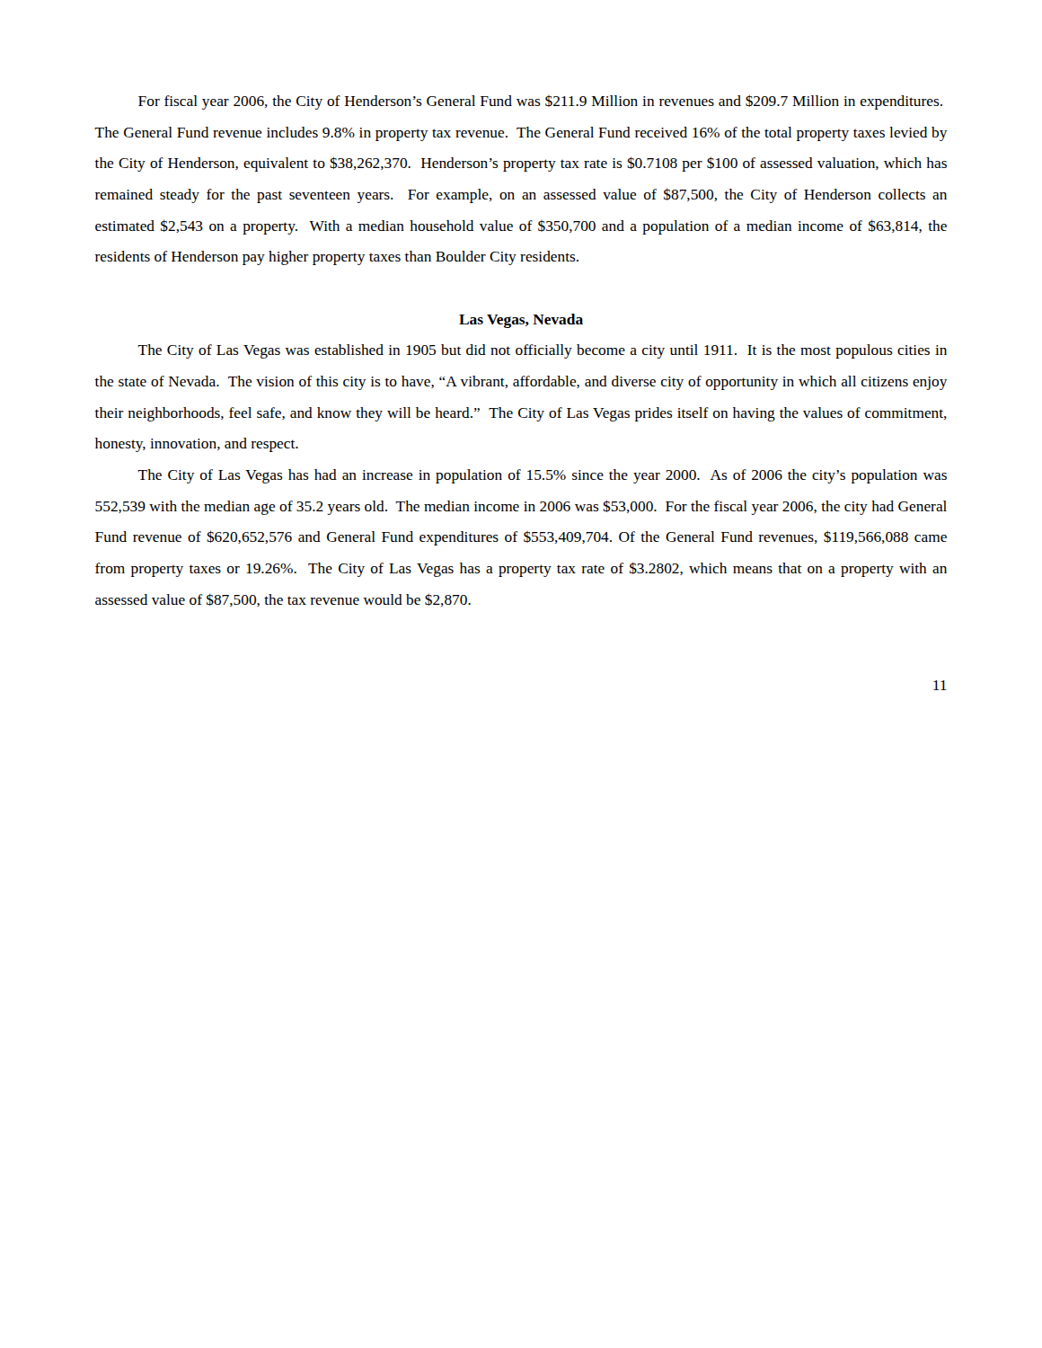For fiscal year 2006, the City of Henderson’s General Fund was $211.9 Million in revenues and $209.7 Million in expenditures. The General Fund revenue includes 9.8% in property tax revenue. The General Fund received 16% of the total property taxes levied by the City of Henderson, equivalent to $38,262,370. Henderson’s property tax rate is $0.7108 per $100 of assessed valuation, which has remained steady for the past seventeen years. For example, on an assessed value of $87,500, the City of Henderson collects an estimated $2,543 on a property. With a median household value of $350,700 and a population of a median income of $63,814, the residents of Henderson pay higher property taxes than Boulder City residents.
Las Vegas, Nevada
The City of Las Vegas was established in 1905 but did not officially become a city until 1911. It is the most populous cities in the state of Nevada. The vision of this city is to have, “A vibrant, affordable, and diverse city of opportunity in which all citizens enjoy their neighborhoods, feel safe, and know they will be heard.” The City of Las Vegas prides itself on having the values of commitment, honesty, innovation, and respect.
The City of Las Vegas has had an increase in population of 15.5% since the year 2000. As of 2006 the city’s population was 552,539 with the median age of 35.2 years old. The median income in 2006 was $53,000. For the fiscal year 2006, the city had General Fund revenue of $620,652,576 and General Fund expenditures of $553,409,704. Of the General Fund revenues, $119,566,088 came from property taxes or 19.26%. The City of Las Vegas has a property tax rate of $3.2802, which means that on a property with an assessed value of $87,500, the tax revenue would be $2,870.
11